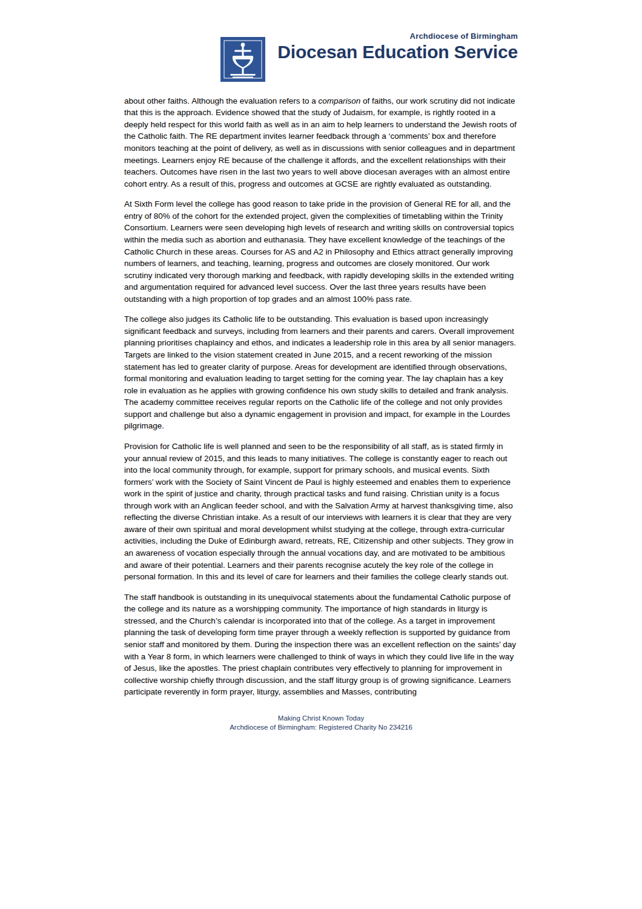Archdiocese of Birmingham
Diocesan Education Service
about other faiths. Although the evaluation refers to a comparison of faiths, our work scrutiny did not indicate that this is the approach. Evidence showed that the study of Judaism, for example, is rightly rooted in a deeply held respect for this world faith as well as in an aim to help learners to understand the Jewish roots of the Catholic faith. The RE department invites learner feedback through a ‘comments’ box and therefore monitors teaching at the point of delivery, as well as in discussions with senior colleagues and in department meetings. Learners enjoy RE because of the challenge it affords, and the excellent relationships with their teachers. Outcomes have risen in the last two years to well above diocesan averages with an almost entire cohort entry. As a result of this, progress and outcomes at GCSE are rightly evaluated as outstanding.
At Sixth Form level the college has good reason to take pride in the provision of General RE for all, and the entry of 80% of the cohort for the extended project, given the complexities of timetabling within the Trinity Consortium. Learners were seen developing high levels of research and writing skills on controversial topics within the media such as abortion and euthanasia. They have excellent knowledge of the teachings of the Catholic Church in these areas. Courses for AS and A2 in Philosophy and Ethics attract generally improving numbers of learners, and teaching, learning, progress and outcomes are closely monitored. Our work scrutiny indicated very thorough marking and feedback, with rapidly developing skills in the extended writing and argumentation required for advanced level success. Over the last three years results have been outstanding with a high proportion of top grades and an almost 100% pass rate.
The college also judges its Catholic life to be outstanding. This evaluation is based upon increasingly significant feedback and surveys, including from learners and their parents and carers. Overall improvement planning prioritises chaplaincy and ethos, and indicates a leadership role in this area by all senior managers. Targets are linked to the vision statement created in June 2015, and a recent reworking of the mission statement has led to greater clarity of purpose. Areas for development are identified through observations, formal monitoring and evaluation leading to target setting for the coming year. The lay chaplain has a key role in evaluation as he applies with growing confidence his own study skills to detailed and frank analysis. The academy committee receives regular reports on the Catholic life of the college and not only provides support and challenge but also a dynamic engagement in provision and impact, for example in the Lourdes pilgrimage.
Provision for Catholic life is well planned and seen to be the responsibility of all staff, as is stated firmly in your annual review of 2015, and this leads to many initiatives. The college is constantly eager to reach out into the local community through, for example, support for primary schools, and musical events. Sixth formers’ work with the Society of Saint Vincent de Paul is highly esteemed and enables them to experience work in the spirit of justice and charity, through practical tasks and fund raising. Christian unity is a focus through work with an Anglican feeder school, and with the Salvation Army at harvest thanksgiving time, also reflecting the diverse Christian intake. As a result of our interviews with learners it is clear that they are very aware of their own spiritual and moral development whilst studying at the college, through extra-curricular activities, including the Duke of Edinburgh award, retreats, RE, Citizenship and other subjects. They grow in an awareness of vocation especially through the annual vocations day, and are motivated to be ambitious and aware of their potential. Learners and their parents recognise acutely the key role of the college in personal formation. In this and its level of care for learners and their families the college clearly stands out.
The staff handbook is outstanding in its unequivocal statements about the fundamental Catholic purpose of the college and its nature as a worshipping community. The importance of high standards in liturgy is stressed, and the Church’s calendar is incorporated into that of the college. As a target in improvement planning the task of developing form time prayer through a weekly reflection is supported by guidance from senior staff and monitored by them. During the inspection there was an excellent reflection on the saints’ day with a Year 8 form, in which learners were challenged to think of ways in which they could live life in the way of Jesus, like the apostles. The priest chaplain contributes very effectively to planning for improvement in collective worship chiefly through discussion, and the staff liturgy group is of growing significance. Learners participate reverently in form prayer, liturgy, assemblies and Masses, contributing
Making Christ Known Today
Archdiocese of Birmingham: Registered Charity No 234216